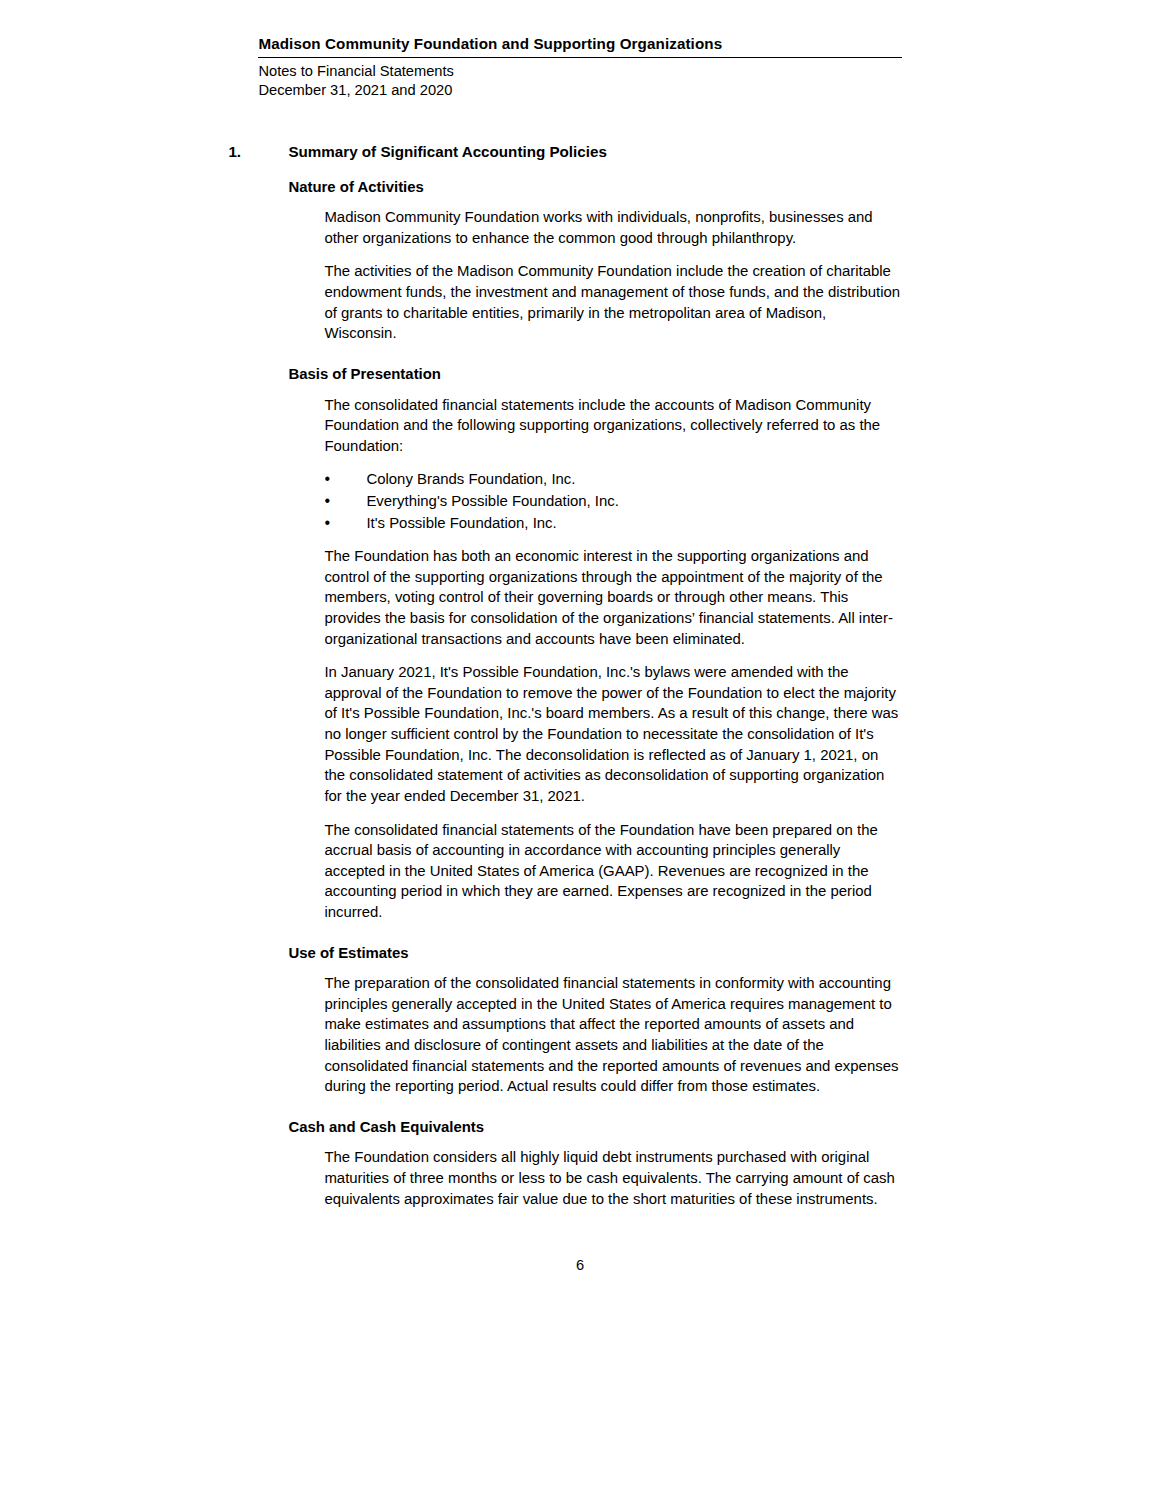Madison Community Foundation and Supporting Organizations
Notes to Financial Statements
December 31, 2021 and 2020
Summary of Significant Accounting Policies
Nature of Activities
Madison Community Foundation works with individuals, nonprofits, businesses and other organizations to enhance the common good through philanthropy.
The activities of the Madison Community Foundation include the creation of charitable endowment funds, the investment and management of those funds, and the distribution of grants to charitable entities, primarily in the metropolitan area of Madison, Wisconsin.
Basis of Presentation
The consolidated financial statements include the accounts of Madison Community Foundation and the following supporting organizations, collectively referred to as the Foundation:
Colony Brands Foundation, Inc.
Everything's Possible Foundation, Inc.
It's Possible Foundation, Inc.
The Foundation has both an economic interest in the supporting organizations and control of the supporting organizations through the appointment of the majority of the members, voting control of their governing boards or through other means. This provides the basis for consolidation of the organizations’ financial statements. All inter-organizational transactions and accounts have been eliminated.
In January 2021, It's Possible Foundation, Inc.'s bylaws were amended with the approval of the Foundation to remove the power of the Foundation to elect the majority of It's Possible Foundation, Inc.'s board members. As a result of this change, there was no longer sufficient control by the Foundation to necessitate the consolidation of It's Possible Foundation, Inc. The deconsolidation is reflected as of January 1, 2021, on the consolidated statement of activities as deconsolidation of supporting organization for the year ended December 31, 2021.
The consolidated financial statements of the Foundation have been prepared on the accrual basis of accounting in accordance with accounting principles generally accepted in the United States of America (GAAP). Revenues are recognized in the accounting period in which they are earned. Expenses are recognized in the period incurred.
Use of Estimates
The preparation of the consolidated financial statements in conformity with accounting principles generally accepted in the United States of America requires management to make estimates and assumptions that affect the reported amounts of assets and liabilities and disclosure of contingent assets and liabilities at the date of the consolidated financial statements and the reported amounts of revenues and expenses during the reporting period. Actual results could differ from those estimates.
Cash and Cash Equivalents
The Foundation considers all highly liquid debt instruments purchased with original maturities of three months or less to be cash equivalents. The carrying amount of cash equivalents approximates fair value due to the short maturities of these instruments.
6